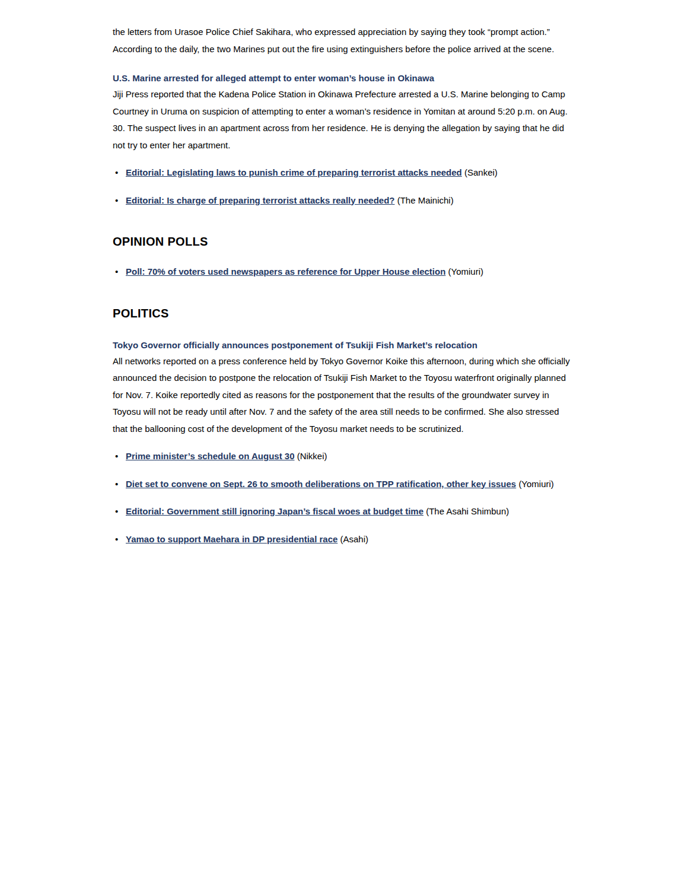the letters from Urasoe Police Chief Sakihara, who expressed appreciation by saying they took “prompt action.” According to the daily, the two Marines put out the fire using extinguishers before the police arrived at the scene.
U.S. Marine arrested for alleged attempt to enter woman’s house in Okinawa
Jiji Press reported that the Kadena Police Station in Okinawa Prefecture arrested a U.S. Marine belonging to Camp Courtney in Uruma on suspicion of attempting to enter a woman’s residence in Yomitan at around 5:20 p.m. on Aug. 30. The suspect lives in an apartment across from her residence. He is denying the allegation by saying that he did not try to enter her apartment.
Editorial: Legislating laws to punish crime of preparing terrorist attacks needed (Sankei)
Editorial: Is charge of preparing terrorist attacks really needed? (The Mainichi)
OPINION POLLS
Poll: 70% of voters used newspapers as reference for Upper House election (Yomiuri)
POLITICS
Tokyo Governor officially announces postponement of Tsukiji Fish Market’s relocation
All networks reported on a press conference held by Tokyo Governor Koike this afternoon, during which she officially announced the decision to postpone the relocation of Tsukiji Fish Market to the Toyosu waterfront originally planned for Nov. 7. Koike reportedly cited as reasons for the postponement that the results of the groundwater survey in Toyosu will not be ready until after Nov. 7 and the safety of the area still needs to be confirmed. She also stressed that the ballooning cost of the development of the Toyosu market needs to be scrutinized.
Prime minister’s schedule on August 30 (Nikkei)
Diet set to convene on Sept. 26 to smooth deliberations on TPP ratification, other key issues (Yomiuri)
Editorial: Government still ignoring Japan’s fiscal woes at budget time (The Asahi Shimbun)
Yamao to support Maehara in DP presidential race (Asahi)